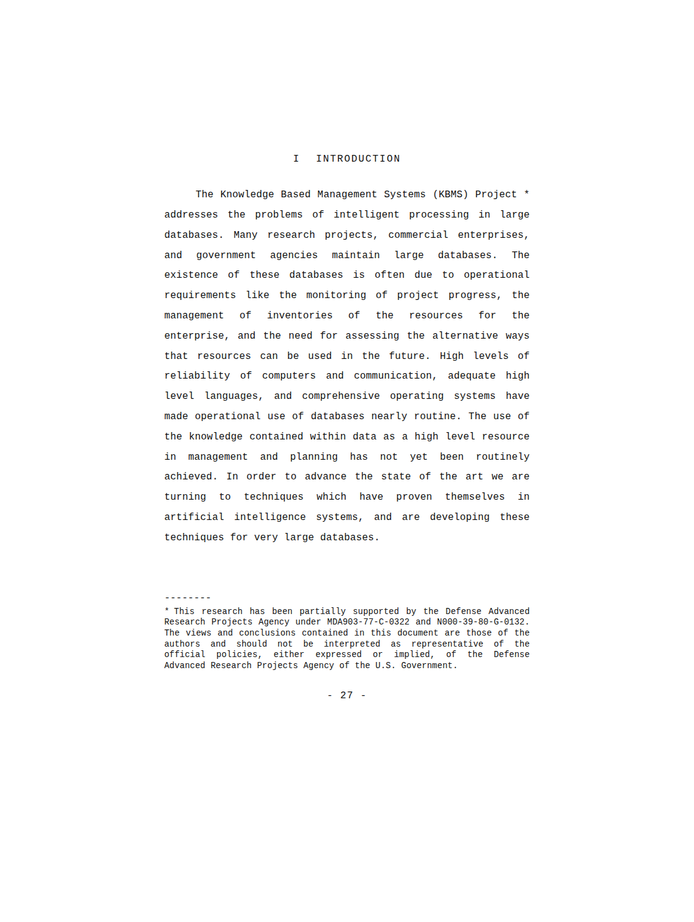IINTRODUCTION
The Knowledge Based Management Systems (KBMS) Project * addresses the problems of intelligent processing in large databases. Many research projects, commercial enterprises, and government agencies maintain large databases. The existence of these databases is often due to operational requirements like the monitoring of project progress, the management of inventories of the resources for the enterprise, and the need for assessing the alternative ways that resources can be used in the future. High levels of reliability of computers and communication, adequate high level languages, and comprehensive operating systems have made operational use of databases nearly routine. The use of the knowledge contained within data as a high level resource in management and planning has not yet been routinely achieved. In order to advance the state of the art we are turning to techniques which have proven themselves in artificial intelligence systems, and are developing these techniques for very large databases.
--------
*This research has been partially supported by the Defense Advanced Research Projects Agency under MDA903-77-C-0322 and N000-39-80-G-0132. The views and conclusions contained in this document are those of the authors and should not be interpreted as representative of the official policies, either expressed or implied, of the Defense Advanced Research Projects Agency of the U.S. Government.
- 27 -